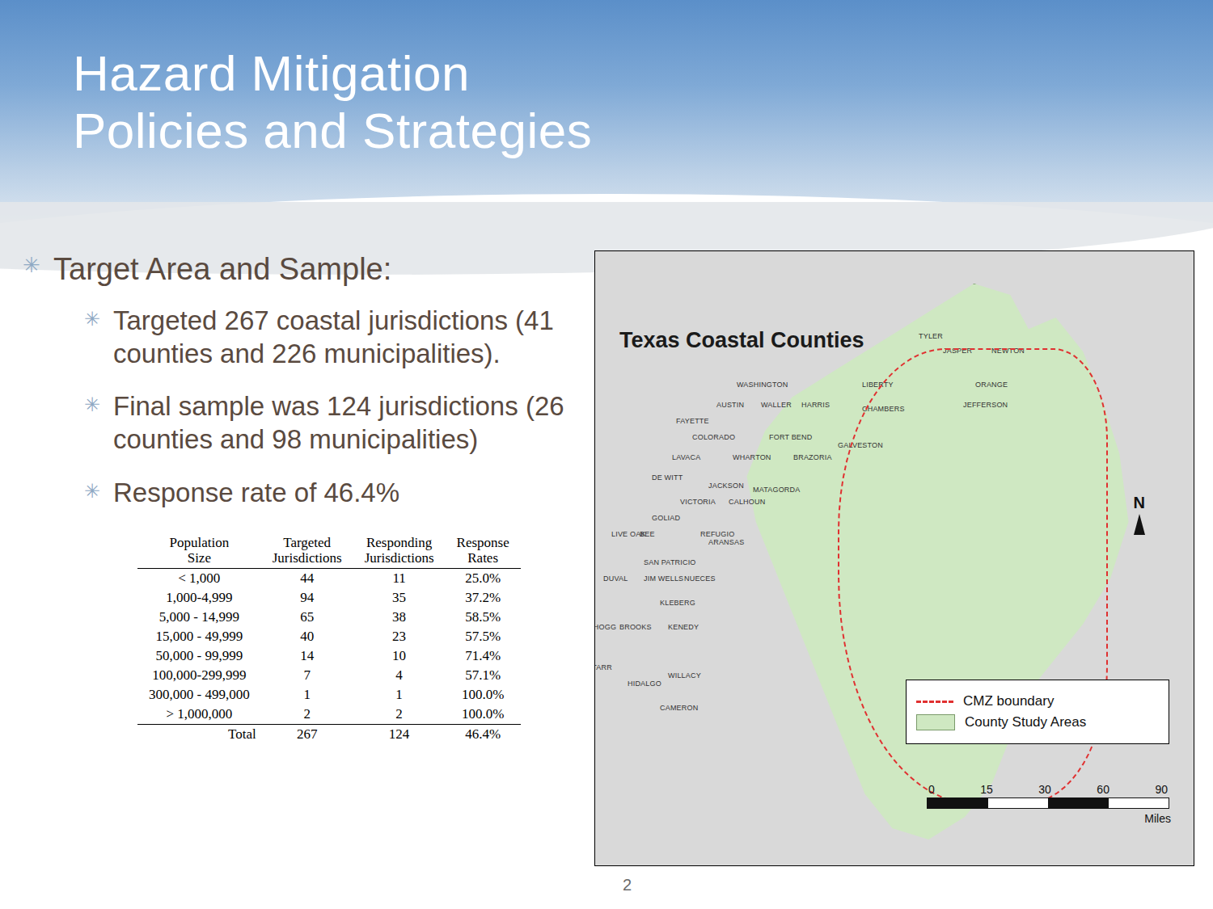Hazard Mitigation
Policies and Strategies
Target Area and Sample:
Targeted 267 coastal jurisdictions (41 counties and 226 municipalities).
Final sample was 124 jurisdictions (26 counties and 98 municipalities)
Response rate of 46.4%
| Population Size | Targeted Jurisdictions | Responding Jurisdictions | Response Rates |
| --- | --- | --- | --- |
| < 1,000 | 44 | 11 | 25.0% |
| 1,000-4,999 | 94 | 35 | 37.2% |
| 5,000 - 14,999 | 65 | 38 | 58.5% |
| 15,000 - 49,999 | 40 | 23 | 57.5% |
| 50,000 - 99,999 | 14 | 10 | 71.4% |
| 100,000-299,999 | 7 | 4 | 57.1% |
| 300,000 - 499,000 | 1 | 1 | 100.0% |
| > 1,000,000 | 2 | 2 | 100.0% |
| Total | 267 | 124 | 46.4% |
Texas Coastal Counties
JASPER NEWTON TYLER ORANGE JEFFERSON LIBERTY WASHINGTON WALLER AUSTIN HARRIS CHAMBERS FAYETTE COLORADO FORT BEND GALVESTON LAVACA WHARTON BRAZORIA DE WITT JACKSON MATAGORDA VICTORIA CALHOUN GOLIAD BEE REFUGIO ARANSAS LIVE OAK SAN PATRICIO NUECES JIM WELLS DUVAL WEBB KLEBERG KENEDY BROOKS JIM HOGG STARR WILLACY HIDALGO CAMERON
N
CMZ boundary
County Study Areas
015306090
Miles
2